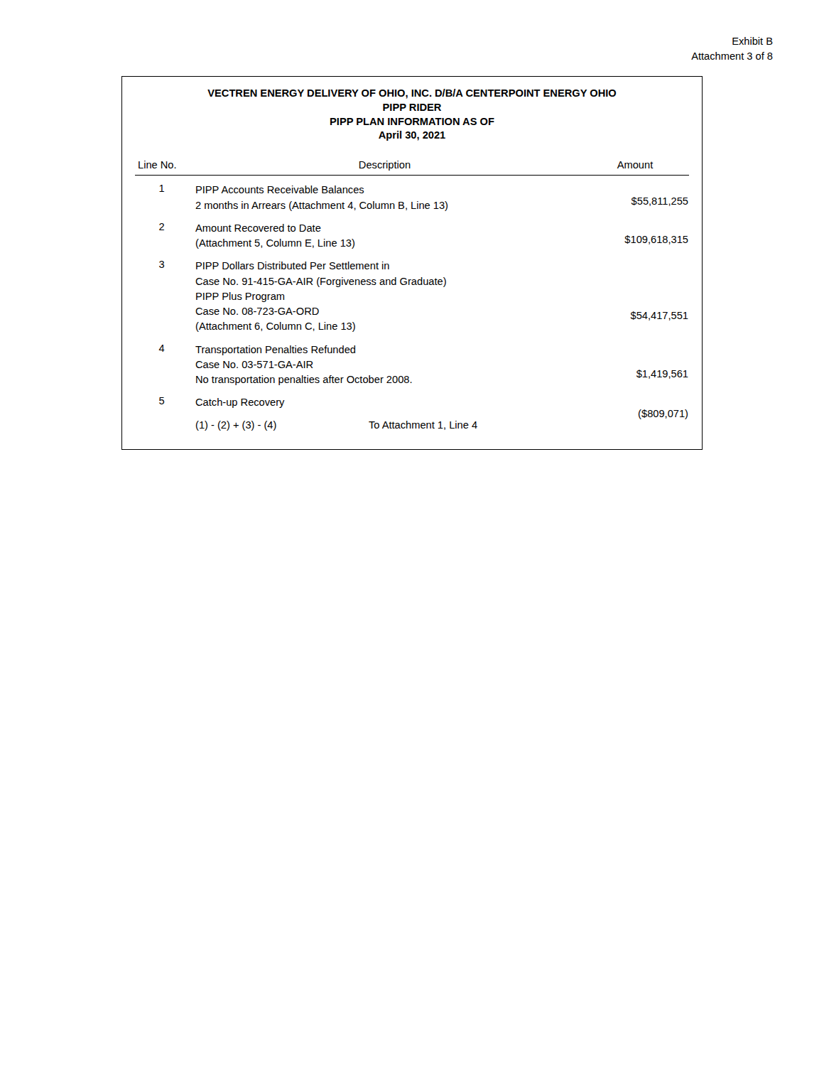Exhibit B
Attachment 3 of 8
VECTREN ENERGY DELIVERY OF OHIO, INC. D/B/A CENTERPOINT ENERGY OHIO
PIPP RIDER
PIPP PLAN INFORMATION AS OF
April 30, 2021
| Line No. | Description | Amount |
| --- | --- | --- |
| 1 | PIPP Accounts Receivable Balances 2 months in Arrears (Attachment 4, Column B, Line 13) | $55,811,255 |
| 2 | Amount Recovered to Date (Attachment 5, Column E, Line 13) | $109,618,315 |
| 3 | PIPP Dollars Distributed Per Settlement in Case No. 91-415-GA-AIR (Forgiveness and Graduate) PIPP Plus Program Case No. 08-723-GA-ORD (Attachment 6, Column C, Line 13) | $54,417,551 |
| 4 | Transportation Penalties Refunded Case No. 03-571-GA-AIR No transportation penalties after October 2008. | $1,419,561 |
| 5 | Catch-up Recovery / (1) - (2) + (3) - (4) / To Attachment 1, Line 4 / | ($809,071) |